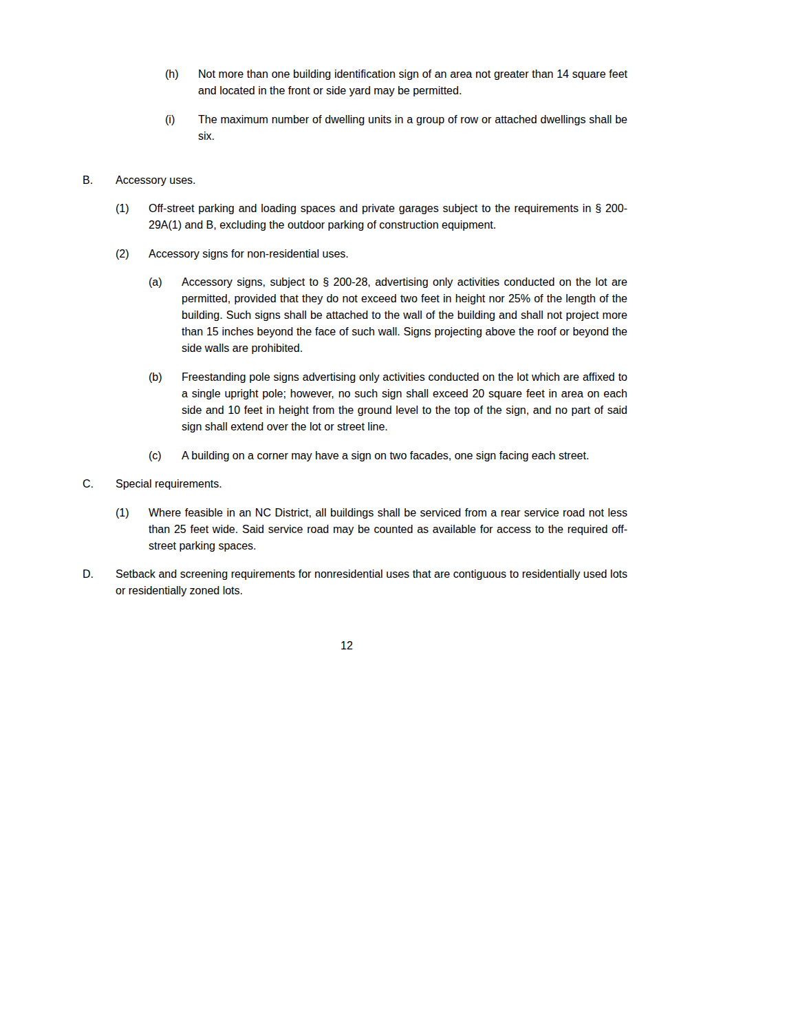(h) Not more than one building identification sign of an area not greater than 14 square feet and located in the front or side yard may be permitted.
(i) The maximum number of dwelling units in a group of row or attached dwellings shall be six.
B. Accessory uses.
(1) Off-street parking and loading spaces and private garages subject to the requirements in § 200-29A(1) and B, excluding the outdoor parking of construction equipment.
(2) Accessory signs for non-residential uses.
(a) Accessory signs, subject to § 200-28, advertising only activities conducted on the lot are permitted, provided that they do not exceed two feet in height nor 25% of the length of the building. Such signs shall be attached to the wall of the building and shall not project more than 15 inches beyond the face of such wall. Signs projecting above the roof or beyond the side walls are prohibited.
(b) Freestanding pole signs advertising only activities conducted on the lot which are affixed to a single upright pole; however, no such sign shall exceed 20 square feet in area on each side and 10 feet in height from the ground level to the top of the sign, and no part of said sign shall extend over the lot or street line.
(c) A building on a corner may have a sign on two facades, one sign facing each street.
C. Special requirements.
(1) Where feasible in an NC District, all buildings shall be serviced from a rear service road not less than 25 feet wide. Said service road may be counted as available for access to the required off-street parking spaces.
D. Setback and screening requirements for nonresidential uses that are contiguous to residentially used lots or residentially zoned lots.
12